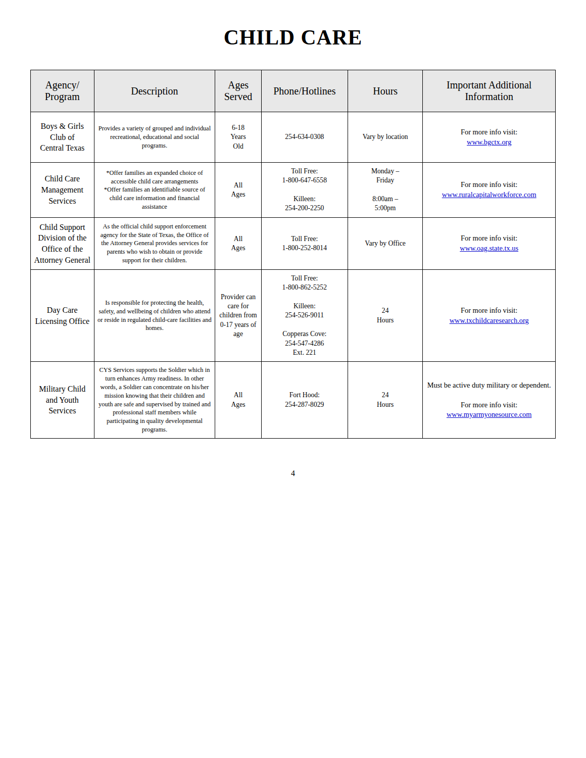CHILD CARE
| Agency/ Program | Description | Ages Served | Phone/Hotlines | Hours | Important Additional Information |
| --- | --- | --- | --- | --- | --- |
| Boys & Girls Club of Central Texas | Provides a variety of grouped and individual recreational, educational and social programs. | 6-18 Years Old | 254-634-0308 | Vary by location | For more info visit: www.bgctx.org |
| Child Care Management Services | *Offer families an expanded choice of accessible child care arrangements *Offer families an identifiable source of child care information and financial assistance | All Ages | Toll Free: 1-800-647-6558 Killeen: 254-200-2250 | Monday – Friday 8:00am – 5:00pm | For more info visit: www.ruralcapitalworkforce.com |
| Child Support Division of the Office of the Attorney General | As the official child support enforcement agency for the State of Texas, the Office of the Attorney General provides services for parents who wish to obtain or provide support for their children. | All Ages | Toll Free: 1-800-252-8014 | Vary by Office | For more info visit: www.oag.state.tx.us |
| Day Care Licensing Office | Is responsible for protecting the health, safety, and wellbeing of children who attend or reside in regulated child-care facilities and homes. | Provider can care for children from 0-17 years of age | Toll Free: 1-800-862-5252 Killeen: 254-526-9011 Copperas Cove: 254-547-4286 Ext. 221 | 24 Hours | For more info visit: www.txchildcaresearch.org |
| Military Child and Youth Services | CYS Services supports the Soldier which in turn enhances Army readiness. In other words, a Soldier can concentrate on his/her mission knowing that their children and youth are safe and supervised by trained and professional staff members while participating in quality developmental programs. | All Ages | Fort Hood: 254-287-8029 | 24 Hours | Must be active duty military or dependent. For more info visit: www.myarmyonesource.com |
4